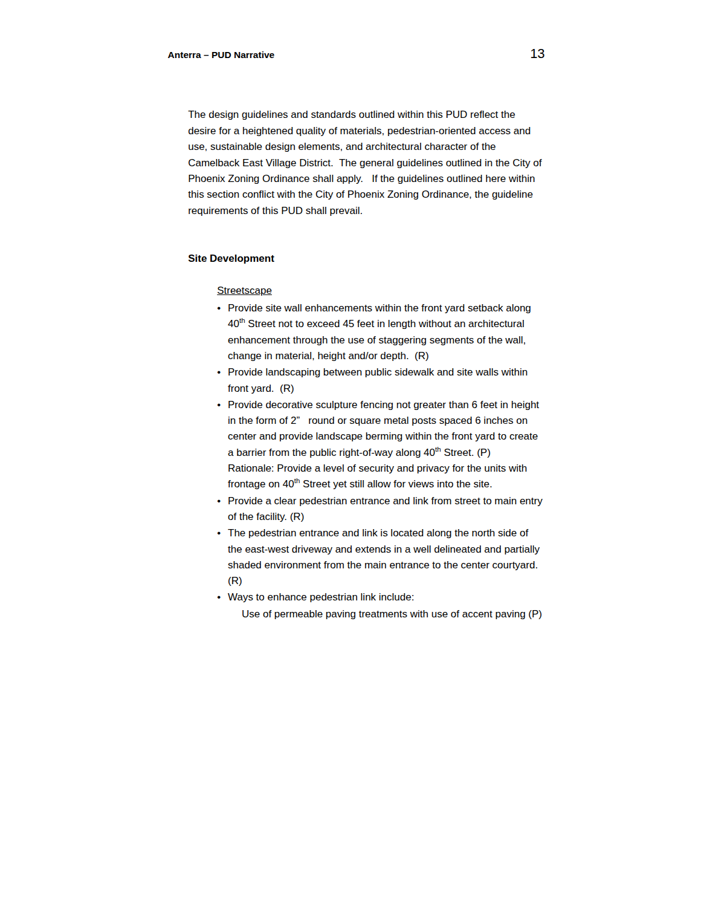Anterra – PUD Narrative
13
The design guidelines and standards outlined within this PUD reflect the desire for a heightened quality of materials, pedestrian-oriented access and use, sustainable design elements, and architectural character of the Camelback East Village District. The general guidelines outlined in the City of Phoenix Zoning Ordinance shall apply. If the guidelines outlined here within this section conflict with the City of Phoenix Zoning Ordinance, the guideline requirements of this PUD shall prevail.
Site Development
Streetscape
Provide site wall enhancements within the front yard setback along 40th Street not to exceed 45 feet in length without an architectural enhancement through the use of staggering segments of the wall, change in material, height and/or depth. (R)
Provide landscaping between public sidewalk and site walls within front yard. (R)
Provide decorative sculpture fencing not greater than 6 feet in height in the form of 2” round or square metal posts spaced 6 inches on center and provide landscape berming within the front yard to create a barrier from the public right-of-way along 40th Street. (P) Rationale: Provide a level of security and privacy for the units with frontage on 40th Street yet still allow for views into the site.
Provide a clear pedestrian entrance and link from street to main entry of the facility. (R)
The pedestrian entrance and link is located along the north side of the east-west driveway and extends in a well delineated and partially shaded environment from the main entrance to the center courtyard. (R)
Ways to enhance pedestrian link include: Use of permeable paving treatments with use of accent paving (P)